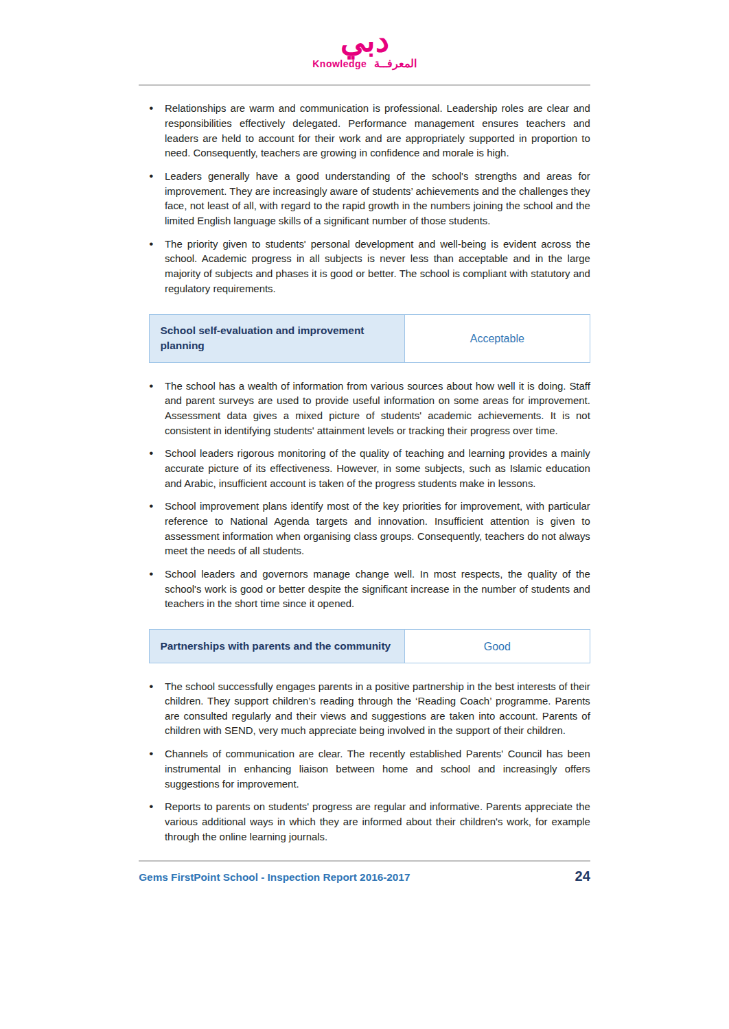دبي
Knowledge المعرفــة
Relationships are warm and communication is professional. Leadership roles are clear and responsibilities effectively delegated. Performance management ensures teachers and leaders are held to account for their work and are appropriately supported in proportion to need. Consequently, teachers are growing in confidence and morale is high.
Leaders generally have a good understanding of the school's strengths and areas for improvement. They are increasingly aware of students’ achievements and the challenges they face, not least of all, with regard to the rapid growth in the numbers joining the school and the limited English language skills of a significant number of those students.
The priority given to students' personal development and well-being is evident across the school. Academic progress in all subjects is never less than acceptable and in the large majority of subjects and phases it is good or better. The school is compliant with statutory and regulatory requirements.
School self-evaluation and improvement planning
Acceptable
The school has a wealth of information from various sources about how well it is doing. Staff and parent surveys are used to provide useful information on some areas for improvement. Assessment data gives a mixed picture of students' academic achievements. It is not consistent in identifying students' attainment levels or tracking their progress over time.
School leaders rigorous monitoring of the quality of teaching and learning provides a mainly accurate picture of its effectiveness. However, in some subjects, such as Islamic education and Arabic, insufficient account is taken of the progress students make in lessons.
School improvement plans identify most of the key priorities for improvement, with particular reference to National Agenda targets and innovation. Insufficient attention is given to assessment information when organising class groups. Consequently, teachers do not always meet the needs of all students.
School leaders and governors manage change well. In most respects, the quality of the school's work is good or better despite the significant increase in the number of students and teachers in the short time since it opened.
Partnerships with parents and the community
Good
The school successfully engages parents in a positive partnership in the best interests of their children. They support children’s reading through the ‘Reading Coach’ programme. Parents are consulted regularly and their views and suggestions are taken into account. Parents of children with SEND, very much appreciate being involved in the support of their children.
Channels of communication are clear. The recently established Parents' Council has been instrumental in enhancing liaison between home and school and increasingly offers suggestions for improvement.
Reports to parents on students' progress are regular and informative. Parents appreciate the various additional ways in which they are informed about their children's work, for example through the online learning journals.
Gems FirstPoint School - Inspection Report 2016-2017 24